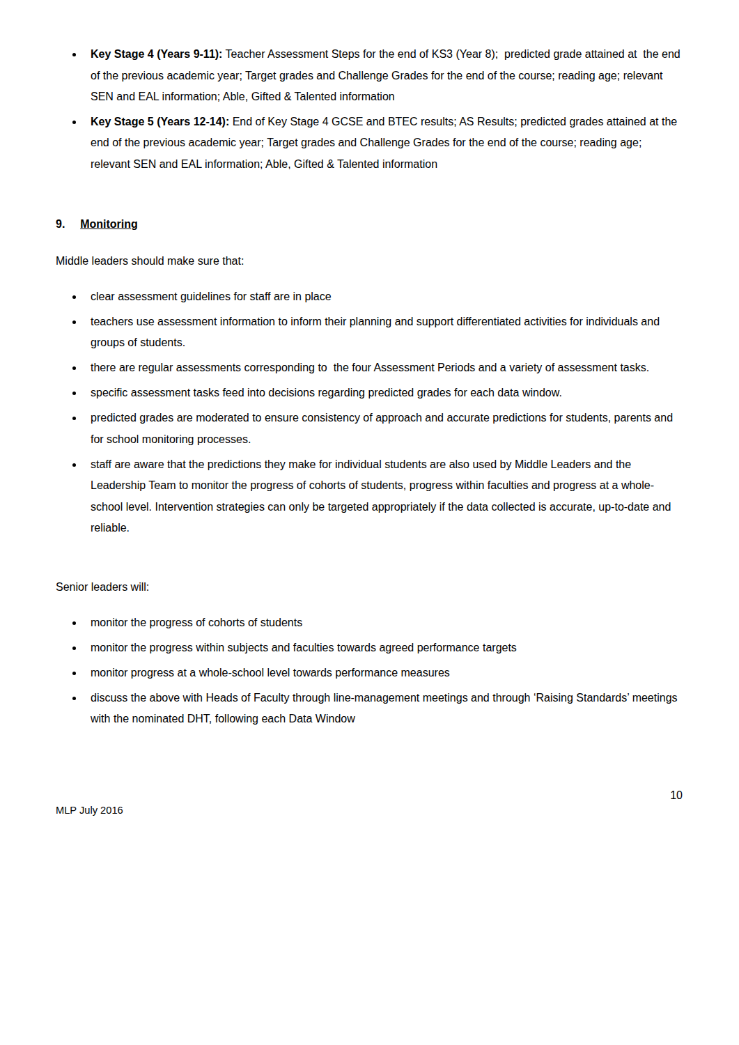Key Stage 4 (Years 9-11): Teacher Assessment Steps for the end of KS3 (Year 8); predicted grade attained at the end of the previous academic year; Target grades and Challenge Grades for the end of the course; reading age; relevant SEN and EAL information; Able, Gifted & Talented information
Key Stage 5 (Years 12-14): End of Key Stage 4 GCSE and BTEC results; AS Results; predicted grades attained at the end of the previous academic year; Target grades and Challenge Grades for the end of the course; reading age; relevant SEN and EAL information; Able, Gifted & Talented information
9. Monitoring
Middle leaders should make sure that:
clear assessment guidelines for staff are in place
teachers use assessment information to inform their planning and support differentiated activities for individuals and groups of students.
there are regular assessments corresponding to the four Assessment Periods and a variety of assessment tasks.
specific assessment tasks feed into decisions regarding predicted grades for each data window.
predicted grades are moderated to ensure consistency of approach and accurate predictions for students, parents and for school monitoring processes.
staff are aware that the predictions they make for individual students are also used by Middle Leaders and the Leadership Team to monitor the progress of cohorts of students, progress within faculties and progress at a whole-school level. Intervention strategies can only be targeted appropriately if the data collected is accurate, up-to-date and reliable.
Senior leaders will:
monitor the progress of cohorts of students
monitor the progress within subjects and faculties towards agreed performance targets
monitor progress at a whole-school level towards performance measures
discuss the above with Heads of Faculty through line-management meetings and through ‘Raising Standards’ meetings with the nominated DHT, following each Data Window
MLP July 2016
10